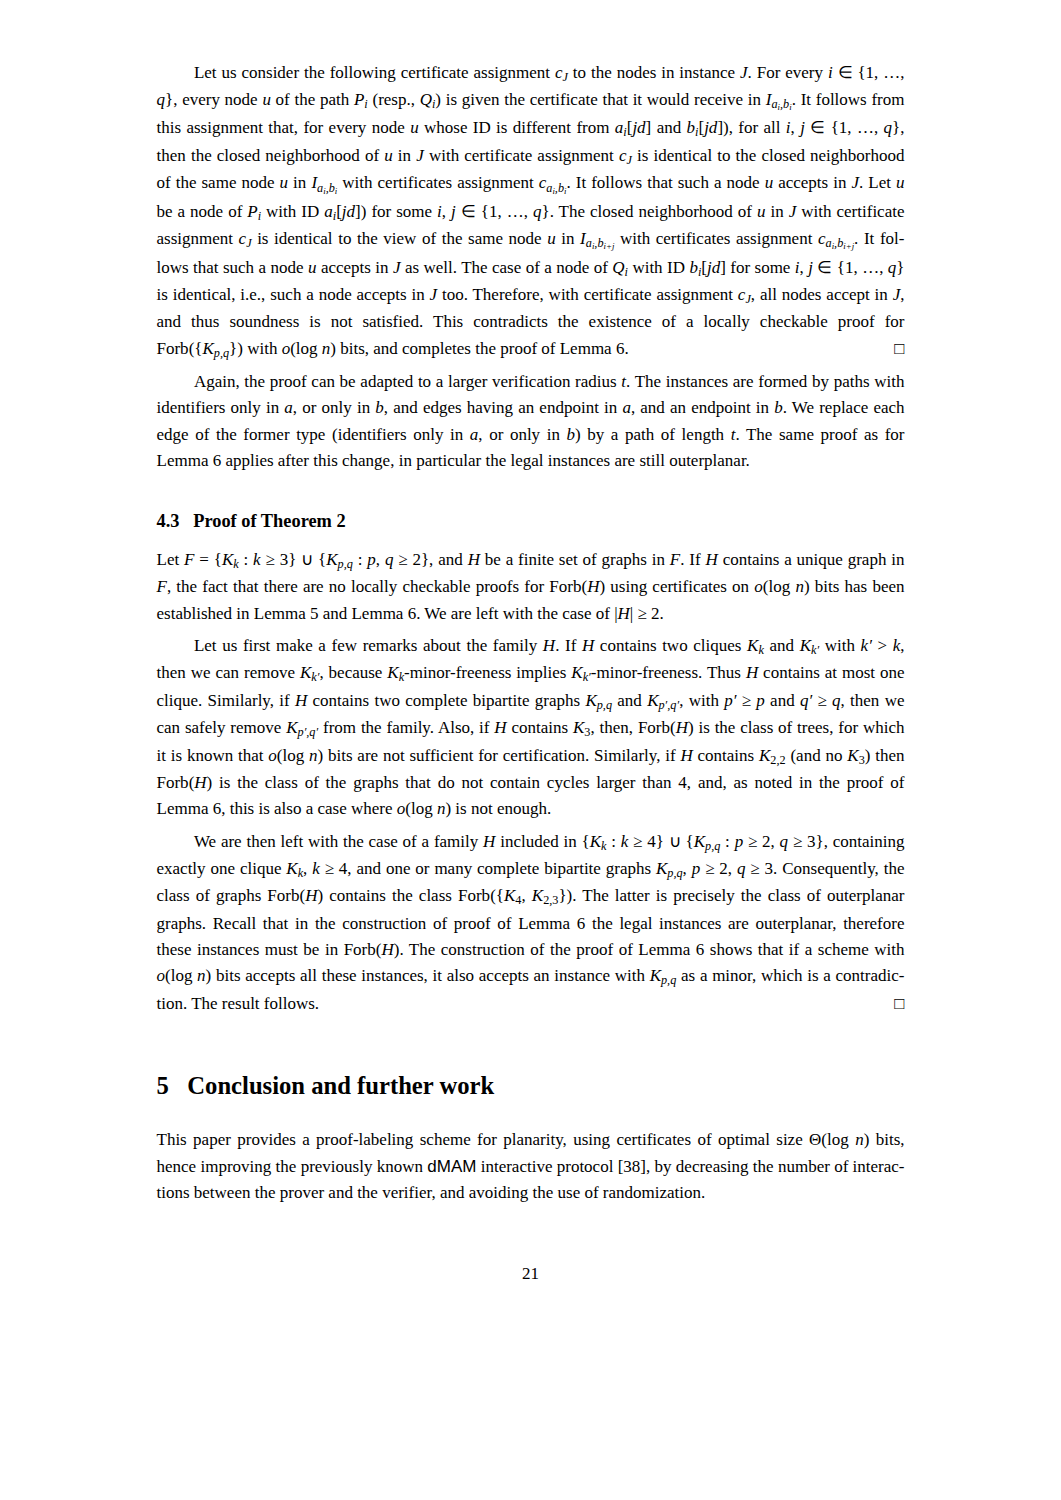Let us consider the following certificate assignment cJ to the nodes in instance J. For every i ∈ {1, …, q}, every node u of the path Pi (resp., Qi) is given the certificate that it would receive in Iai,bi. It follows from this assignment that, for every node u whose ID is different from ai[jd] and bi[jd]), for all i, j ∈ {1, …, q}, then the closed neighborhood of u in J with certificate assignment cJ is identical to the closed neighborhood of the same node u in Iai,bi with certificates assignment cai,bi. It follows that such a node u accepts in J. Let u be a node of Pi with ID ai[jd]) for some i, j ∈ {1, …, q}. The closed neighborhood of u in J with certificate assignment cJ is identical to the view of the same node u in Iai,bi+j with certificates assignment cai,bi+j. It follows that such a node u accepts in J as well. The case of a node of Qi with ID bi[jd] for some i, j ∈ {1, …, q} is identical, i.e., such a node accepts in J too. Therefore, with certificate assignment cJ, all nodes accept in J, and thus soundness is not satisfied. This contradicts the existence of a locally checkable proof for Forb({Kp,q}) with o(log n) bits, and completes the proof of Lemma 6. □
Again, the proof can be adapted to a larger verification radius t. The instances are formed by paths with identifiers only in a, or only in b, and edges having an endpoint in a, and an endpoint in b. We replace each edge of the former type (identifiers only in a, or only in b) by a path of length t. The same proof as for Lemma 6 applies after this change, in particular the legal instances are still outerplanar.
4.3 Proof of Theorem 2
Let F = {Kk : k ≥ 3} ∪ {Kp,q : p, q ≥ 2}, and H be a finite set of graphs in F. If H contains a unique graph in F, the fact that there are no locally checkable proofs for Forb(H) using certificates on o(log n) bits has been established in Lemma 5 and Lemma 6. We are left with the case of |H| ≥ 2.
Let us first make a few remarks about the family H. If H contains two cliques Kk and Kk′ with k′ > k, then we can remove Kk′, because Kk-minor-freeness implies Kk′-minor-freeness. Thus H contains at most one clique. Similarly, if H contains two complete bipartite graphs Kp,q and Kp′,q′, with p′ ≥ p and q′ ≥ q, then we can safely remove Kp′,q′ from the family. Also, if H contains K3, then, Forb(H) is the class of trees, for which it is known that o(log n) bits are not sufficient for certification. Similarly, if H contains K2,2 (and no K3) then Forb(H) is the class of the graphs that do not contain cycles larger than 4, and, as noted in the proof of Lemma 6, this is also a case where o(log n) is not enough.
We are then left with the case of a family H included in {Kk : k ≥ 4} ∪ {Kp,q : p ≥ 2, q ≥ 3}, containing exactly one clique Kk, k ≥ 4, and one or many complete bipartite graphs Kp,q, p ≥ 2, q ≥ 3. Consequently, the class of graphs Forb(H) contains the class Forb({K4, K2,3}). The latter is precisely the class of outerplanar graphs. Recall that in the construction of proof of Lemma 6 the legal instances are outerplanar, therefore these instances must be in Forb(H). The construction of the proof of Lemma 6 shows that if a scheme with o(log n) bits accepts all these instances, it also accepts an instance with Kp,q as a minor, which is a contradiction. The result follows. □
5 Conclusion and further work
This paper provides a proof-labeling scheme for planarity, using certificates of optimal size Θ(log n) bits, hence improving the previously known dMAM interactive protocol [38], by decreasing the number of interactions between the prover and the verifier, and avoiding the use of randomization.
21